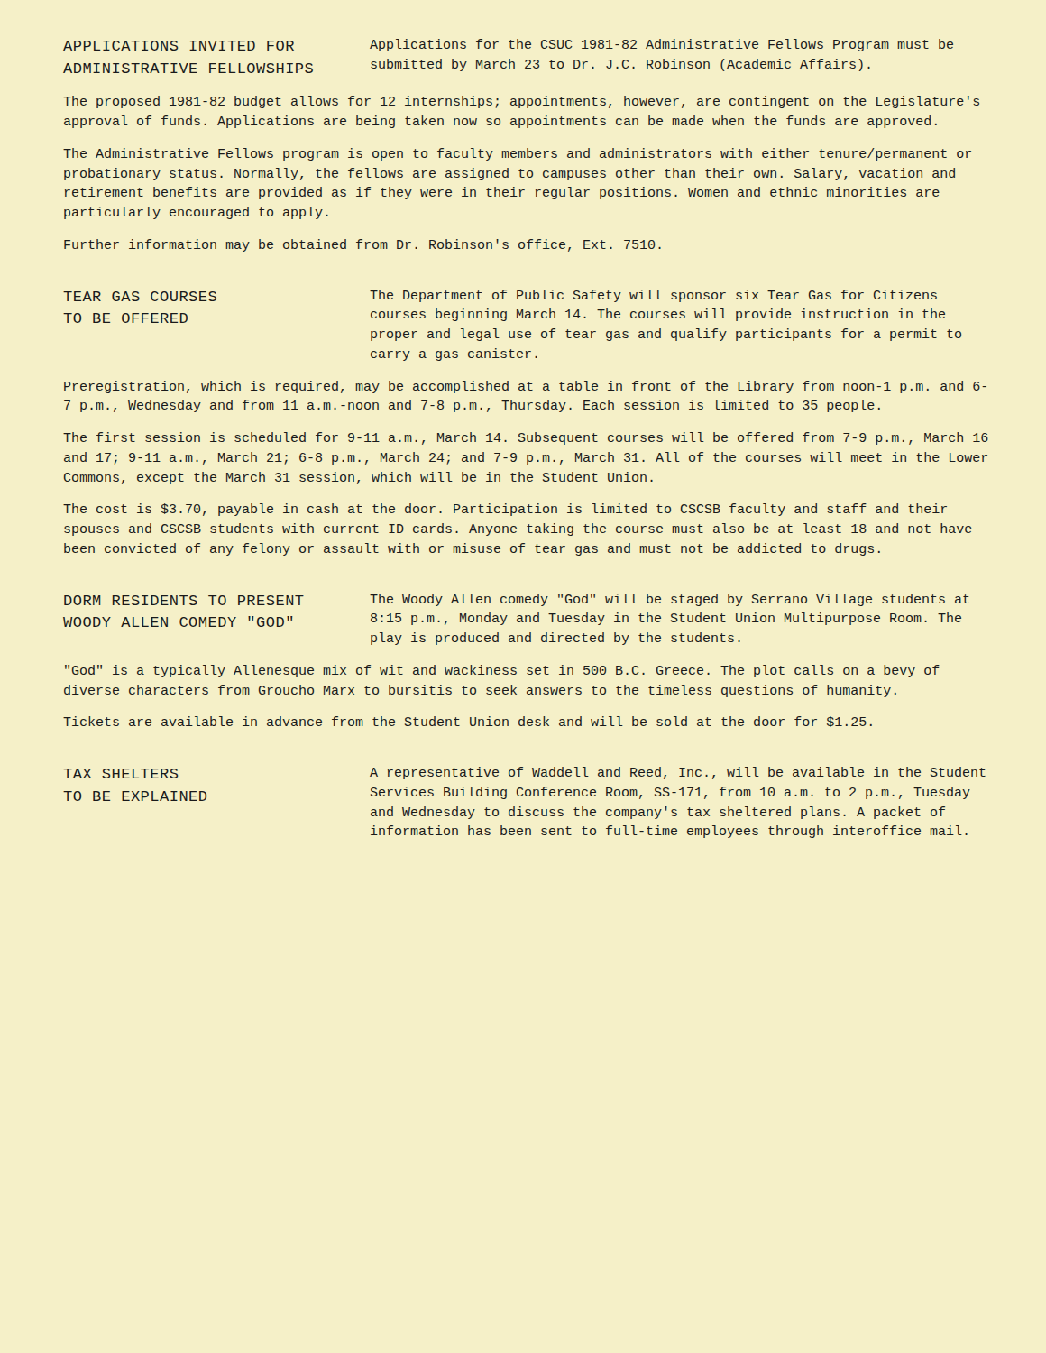Applications Invited For
Administrative Fellowships
Applications for the CSUC 1981-82 Administrative Fellows Program must be submitted by March 23 to Dr. J.C. Robinson (Academic Affairs).
The proposed 1981-82 budget allows for 12 internships; appointments, however, are contingent on the Legislature's approval of funds. Applications are being taken now so appointments can be made when the funds are approved.
The Administrative Fellows program is open to faculty members and administrators with either tenure/permanent or probationary status. Normally, the fellows are assigned to campuses other than their own. Salary, vacation and retirement benefits are provided as if they were in their regular positions. Women and ethnic minorities are particularly encouraged to apply.
Further information may be obtained from Dr. Robinson's office, Ext. 7510.
Tear Gas Courses
To Be Offered
The Department of Public Safety will sponsor six Tear Gas for Citizens courses beginning March 14. The courses will provide instruction in the proper and legal use of tear gas and qualify participants for a permit to carry a gas canister.
Preregistration, which is required, may be accomplished at a table in front of the Library from noon-1 p.m. and 6-7 p.m., Wednesday and from 11 a.m.-noon and 7-8 p.m., Thursday. Each session is limited to 35 people.
The first session is scheduled for 9-11 a.m., March 14. Subsequent courses will be offered from 7-9 p.m., March 16 and 17; 9-11 a.m., March 21; 6-8 p.m., March 24; and 7-9 p.m., March 31. All of the courses will meet in the Lower Commons, except the March 31 session, which will be in the Student Union.
The cost is $3.70, payable in cash at the door. Participation is limited to CSCSB faculty and staff and their spouses and CSCSB students with current ID cards. Anyone taking the course must also be at least 18 and not have been convicted of any felony or assault with or misuse of tear gas and must not be addicted to drugs.
Dorm Residents To Present
Woody Allen Comedy "God"
The Woody Allen comedy "God" will be staged by Serrano Village students at 8:15 p.m., Monday and Tuesday in the Student Union Multipurpose Room. The play is produced and directed by the students.
"God" is a typically Allenesque mix of wit and wackiness set in 500 B.C. Greece. The plot calls on a bevy of diverse characters from Groucho Marx to bursitis to seek answers to the timeless questions of humanity.
Tickets are available in advance from the Student Union desk and will be sold at the door for $1.25.
Tax Shelters
To Be Explained
A representative of Waddell and Reed, Inc., will be available in the Student Services Building Conference Room, SS-171, from 10 a.m. to 2 p.m., Tuesday and Wednesday to discuss the company's tax sheltered plans. A packet of information has been sent to full-time employees through interoffice mail.